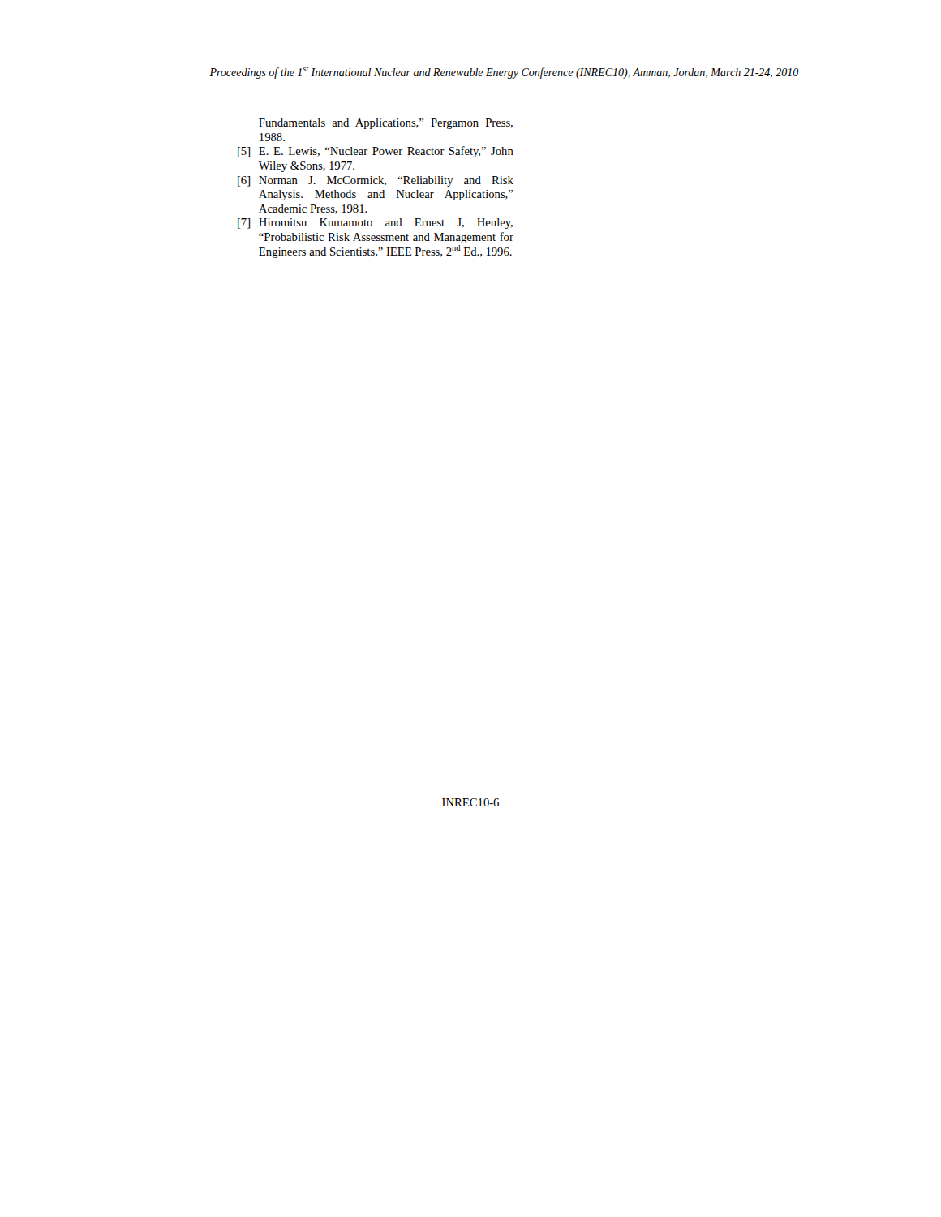Proceedings of the 1st International Nuclear and Renewable Energy Conference (INREC10), Amman, Jordan, March 21-24, 2010
Fundamentals and Applications,” Pergamon Press, 1988.
[5] E. E. Lewis, “Nuclear Power Reactor Safety,” John Wiley &Sons, 1977.
[6] Norman J. McCormick, “Reliability and Risk Analysis. Methods and Nuclear Applications,” Academic Press, 1981.
[7] Hiromitsu Kumamoto and Ernest J, Henley, “Probabilistic Risk Assessment and Management for Engineers and Scientists,” IEEE Press, 2nd Ed., 1996.
INREC10-6